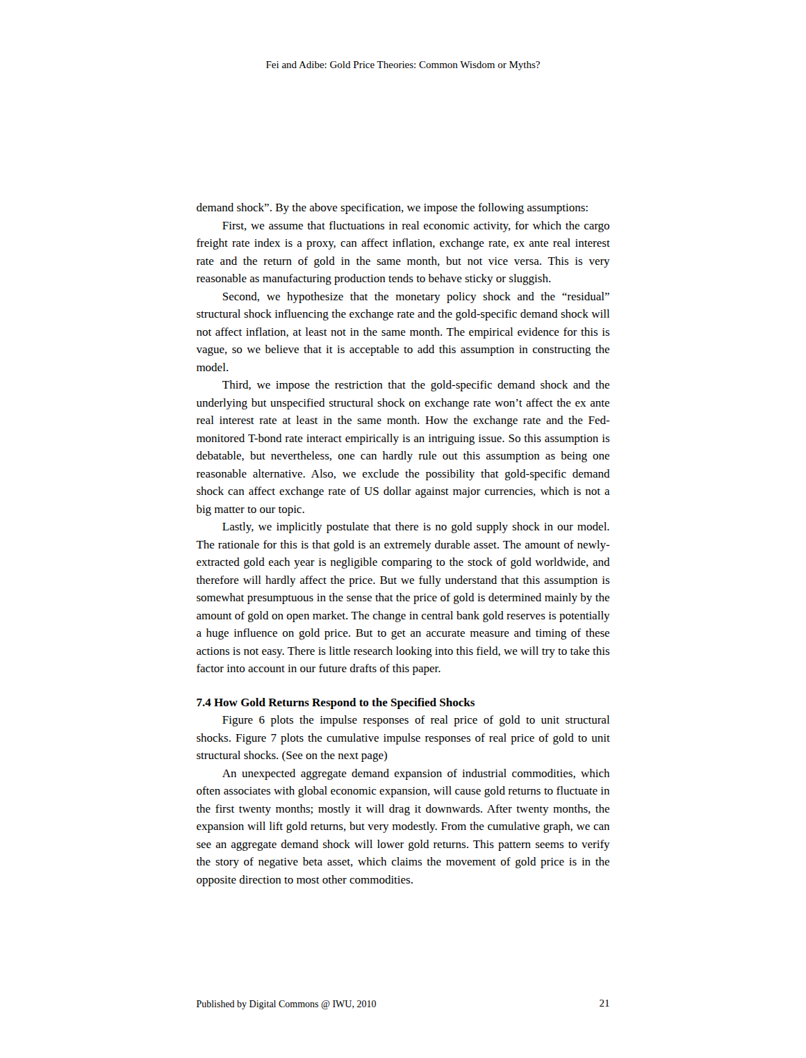Fei and Adibe: Gold Price Theories: Common Wisdom or Myths?
demand shock”. By the above specification, we impose the following assumptions:
First, we assume that fluctuations in real economic activity, for which the cargo freight rate index is a proxy, can affect inflation, exchange rate, ex ante real interest rate and the return of gold in the same month, but not vice versa. This is very reasonable as manufacturing production tends to behave sticky or sluggish.
Second, we hypothesize that the monetary policy shock and the “residual” structural shock influencing the exchange rate and the gold-specific demand shock will not affect inflation, at least not in the same month. The empirical evidence for this is vague, so we believe that it is acceptable to add this assumption in constructing the model.
Third, we impose the restriction that the gold-specific demand shock and the underlying but unspecified structural shock on exchange rate won’t affect the ex ante real interest rate at least in the same month. How the exchange rate and the Fed-monitored T-bond rate interact empirically is an intriguing issue. So this assumption is debatable, but nevertheless, one can hardly rule out this assumption as being one reasonable alternative. Also, we exclude the possibility that gold-specific demand shock can affect exchange rate of US dollar against major currencies, which is not a big matter to our topic.
Lastly, we implicitly postulate that there is no gold supply shock in our model. The rationale for this is that gold is an extremely durable asset. The amount of newly-extracted gold each year is negligible comparing to the stock of gold worldwide, and therefore will hardly affect the price. But we fully understand that this assumption is somewhat presumptuous in the sense that the price of gold is determined mainly by the amount of gold on open market. The change in central bank gold reserves is potentially a huge influence on gold price. But to get an accurate measure and timing of these actions is not easy. There is little research looking into this field, we will try to take this factor into account in our future drafts of this paper.
7.4 How Gold Returns Respond to the Specified Shocks
Figure 6 plots the impulse responses of real price of gold to unit structural shocks. Figure 7 plots the cumulative impulse responses of real price of gold to unit structural shocks. (See on the next page)
An unexpected aggregate demand expansion of industrial commodities, which often associates with global economic expansion, will cause gold returns to fluctuate in the first twenty months; mostly it will drag it downwards. After twenty months, the expansion will lift gold returns, but very modestly. From the cumulative graph, we can see an aggregate demand shock will lower gold returns. This pattern seems to verify the story of negative beta asset, which claims the movement of gold price is in the opposite direction to most other commodities.
Published by Digital Commons @ IWU, 2010 21